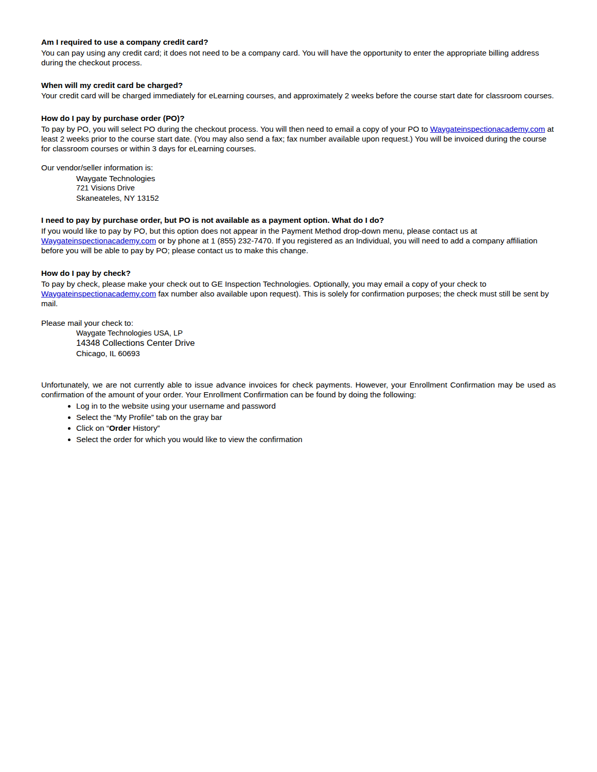Am I required to use a company credit card?
You can pay using any credit card; it does not need to be a company card. You will have the opportunity to enter the appropriate billing address during the checkout process.
When will my credit card be charged?
Your credit card will be charged immediately for eLearning courses, and approximately 2 weeks before the course start date for classroom courses.
How do I pay by purchase order (PO)?
To pay by PO, you will select PO during the checkout process. You will then need to email a copy of your PO to Waygateinspectionacademy.com at least 2 weeks prior to the course start date. (You may also send a fax; fax number available upon request.) You will be invoiced during the course for classroom courses or within 3 days for eLearning courses.
Our vendor/seller information is:
Waygate Technologies
721 Visions Drive
Skaneateles, NY 13152
I need to pay by purchase order, but PO is not available as a payment option. What do I do?
If you would like to pay by PO, but this option does not appear in the Payment Method drop-down menu, please contact us at Waygateinspectionacademy.com or by phone at 1 (855) 232-7470. If you registered as an Individual, you will need to add a company affiliation before you will be able to pay by PO; please contact us to make this change.
How do I pay by check?
To pay by check, please make your check out to GE Inspection Technologies. Optionally, you may email a copy of your check to Waygateinspectionacademy.com fax number also available upon request). This is solely for confirmation purposes; the check must still be sent by mail.
Please mail your check to:
Waygate Technologies USA, LP
14348 Collections Center Drive
Chicago, IL 60693
Unfortunately, we are not currently able to issue advance invoices for check payments. However, your Enrollment Confirmation may be used as confirmation of the amount of your order. Your Enrollment Confirmation can be found by doing the following:
Log in to the website using your username and password
Select the “My Profile” tab on the gray bar
Click on “Order History”
Select the order for which you would like to view the confirmation